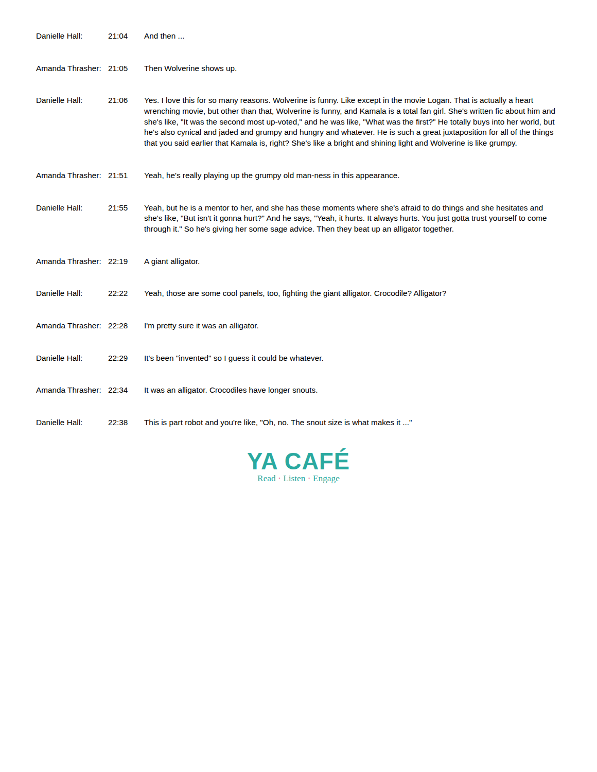Danielle Hall:
21:04
And then ...
Amanda Thrasher:
21:05
Then Wolverine shows up.
Danielle Hall:
21:06
Yes. I love this for so many reasons. Wolverine is funny. Like except in the movie Logan. That is actually a heart wrenching movie, but other than that, Wolverine is funny, and Kamala is a total fan girl. She's written fic about him and she's like, "It was the second most up-voted," and he was like, "What was the first?" He totally buys into her world, but he's also cynical and jaded and grumpy and hungry and whatever. He is such a great juxtaposition for all of the things that you said earlier that Kamala is, right? She's like a bright and shining light and Wolverine is like grumpy.
Amanda Thrasher:
21:51
Yeah, he's really playing up the grumpy old man-ness in this appearance.
Danielle Hall:
21:55
Yeah, but he is a mentor to her, and she has these moments where she's afraid to do things and she hesitates and she's like, "But isn't it gonna hurt?" And he says, "Yeah, it hurts. It always hurts. You just gotta trust yourself to come through it." So he's giving her some sage advice. Then they beat up an alligator together.
Amanda Thrasher:
22:19
A giant alligator.
Danielle Hall:
22:22
Yeah, those are some cool panels, too, fighting the giant alligator. Crocodile? Alligator?
Amanda Thrasher:
22:28
I'm pretty sure it was an alligator.
Danielle Hall:
22:29
It's been "invented" so I guess it could be whatever.
Amanda Thrasher:
22:34
It was an alligator. Crocodiles have longer snouts.
Danielle Hall:
22:38
This is part robot and you're like, "Oh, no. The snout size is what makes it ..."
YA CAFÉ
Read · Listen · Engage